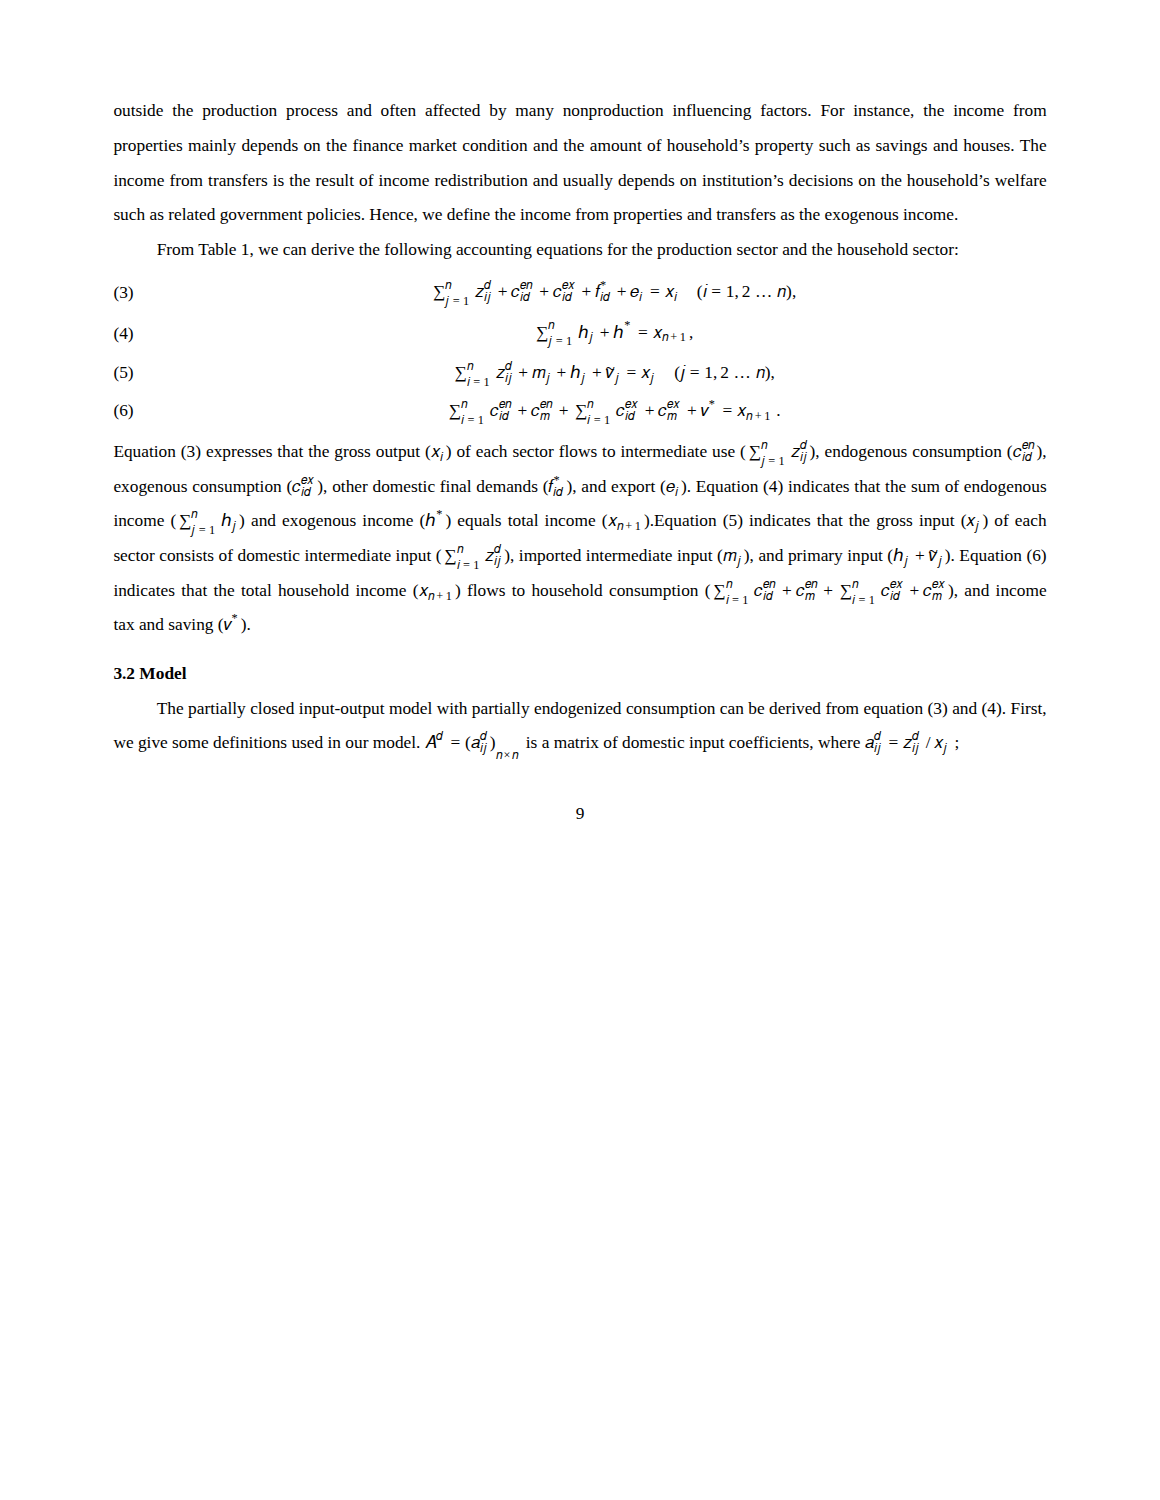outside the production process and often affected by many nonproduction influencing factors. For instance, the income from properties mainly depends on the finance market condition and the amount of household’s property such as savings and houses. The income from transfers is the result of income redistribution and usually depends on institution’s decisions on the household’s welfare such as related government policies. Hence, we define the income from properties and transfers as the exogenous income.
From Table 1, we can derive the following accounting equations for the production sector and the household sector:
(3)
∑ j=1 n zijd + ciden + cidex + fid* + ei = xi (i=1,2…n) ,
(4)
∑ j=1 n hj + h* = xn+1 ,
(5)
∑ i=1 n zijd + mj + hj + v~j = xj (j=1,2…n) ,
(6)
∑ i=1 n ciden + cmen + ∑ i=1 n cidex + cmex + v* = xn+1 .
Equation (3) expresses that the gross output (xi) of each sector flows to intermediate use (∑j=1nzijd), endogenous consumption (ciden), exogenous consumption (cidex), other domestic final demands (fid*), and export (ei). Equation (4) indicates that the sum of endogenous income (∑j=1nhj) and exogenous income (h*) equals total income (xn+1).Equation (5) indicates that the gross input (xj) of each sector consists of domestic intermediate input (∑i=1nzijd), imported intermediate input (mj), and primary input (hj+v~j). Equation (6) indicates that the total household income (xn+1) flows to household consumption (∑i=1nciden+cmen+∑i=1ncidex+cmex), and income tax and saving (v*).
3.2 Model
The partially closed input-output model with partially endogenized consumption can be derived from equation (3) and (4). First, we give some definitions used in our model. Ad=(aijd)n×n is a matrix of domestic input coefficients, where aijd=zijd/xj ;
9